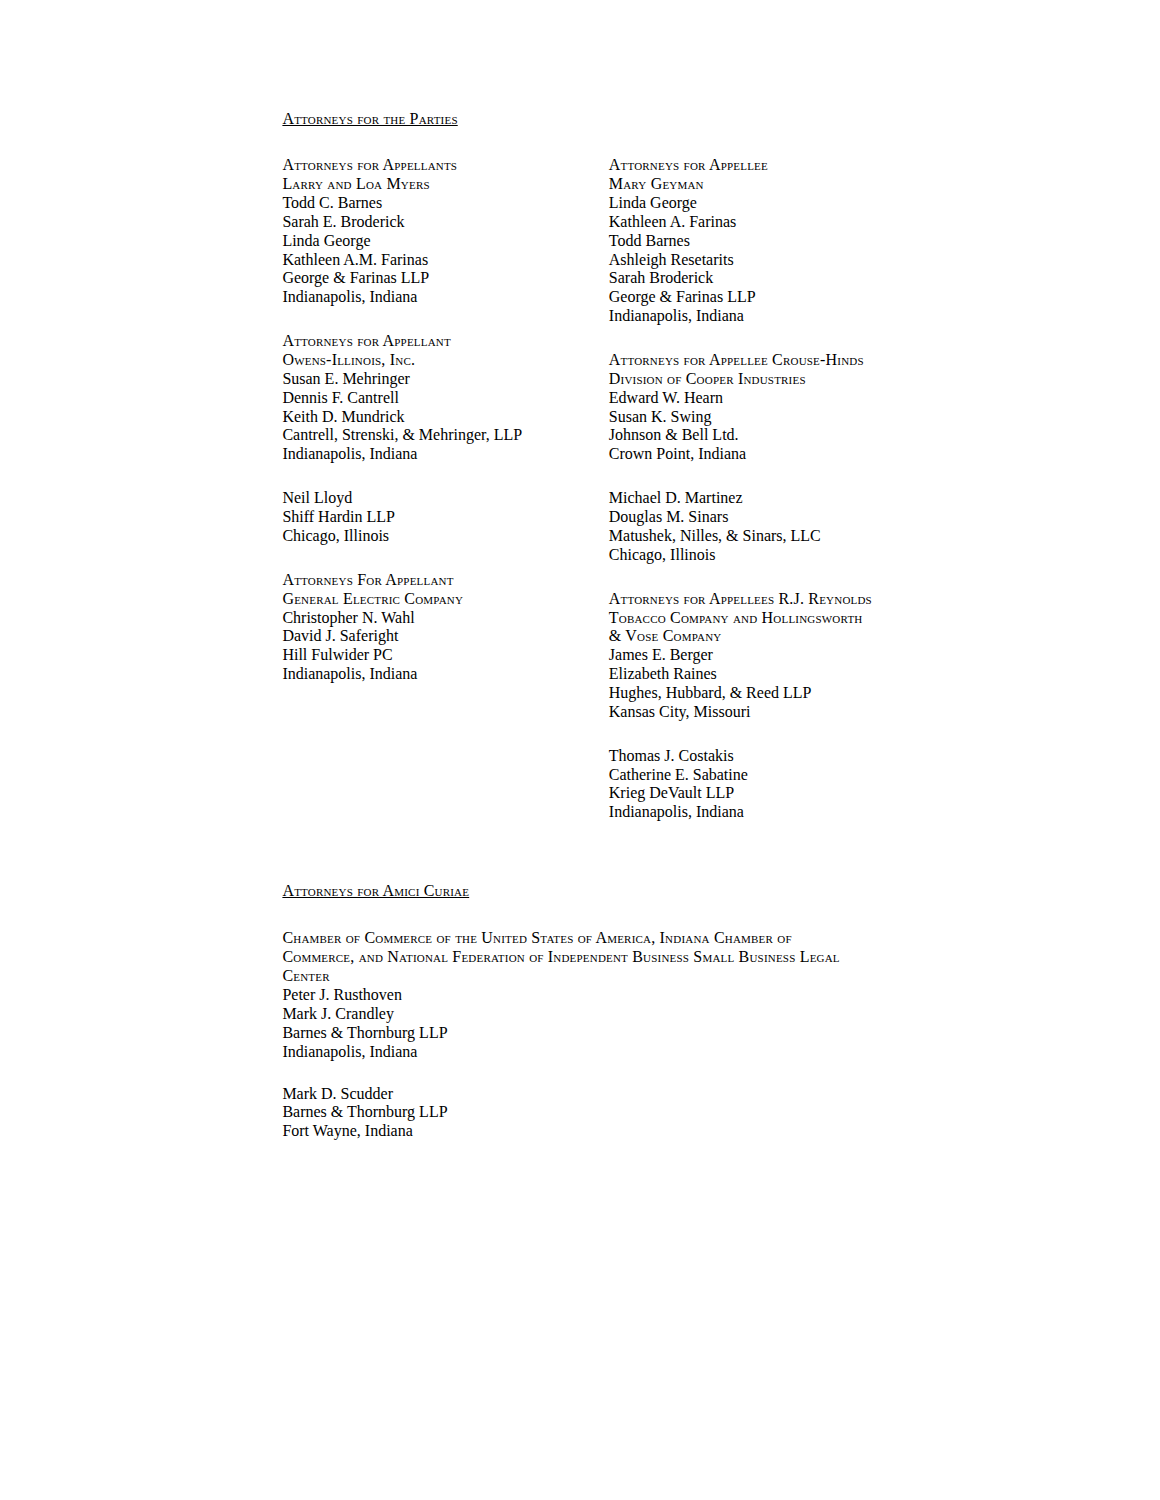Attorneys for the Parties
Attorneys for Appellants
Larry and Loa Myers
Todd C. Barnes
Sarah E. Broderick
Linda George
Kathleen A.M. Farinas
George & Farinas LLP
Indianapolis, Indiana
Attorneys for Appellant
Owens-Illinois, Inc.
Susan E. Mehringer
Dennis F. Cantrell
Keith D. Mundrick
Cantrell, Strenski, & Mehringer, LLP
Indianapolis, Indiana
Neil Lloyd
Shiff Hardin LLP
Chicago, Illinois
Attorneys For Appellant
General Electric Company
Christopher N. Wahl
David J. Saferight
Hill Fulwider PC
Indianapolis, Indiana
Attorneys for Appellee
Mary Geyman
Linda George
Kathleen A. Farinas
Todd Barnes
Ashleigh Resetarits
Sarah Broderick
George & Farinas LLP
Indianapolis, Indiana
Attorneys for Appellee Crouse-Hinds
Division of Cooper Industries
Edward W. Hearn
Susan K. Swing
Johnson & Bell Ltd.
Crown Point, Indiana
Michael D. Martinez
Douglas M. Sinars
Matushek, Nilles, & Sinars, LLC
Chicago, Illinois
Attorneys for Appellees R.J. Reynolds
Tobacco Company and Hollingsworth
& Vose Company
James E. Berger
Elizabeth Raines
Hughes, Hubbard, & Reed LLP
Kansas City, Missouri
Thomas J. Costakis
Catherine E. Sabatine
Krieg DeVault LLP
Indianapolis, Indiana
Attorneys for Amici Curiae
Chamber of Commerce of the United States of America, Indiana Chamber of
Commerce, and National Federation of Independent Business Small Business Legal
Center
Peter J. Rusthoven
Mark J. Crandley
Barnes & Thornburg LLP
Indianapolis, Indiana
Mark D. Scudder
Barnes & Thornburg LLP
Fort Wayne, Indiana